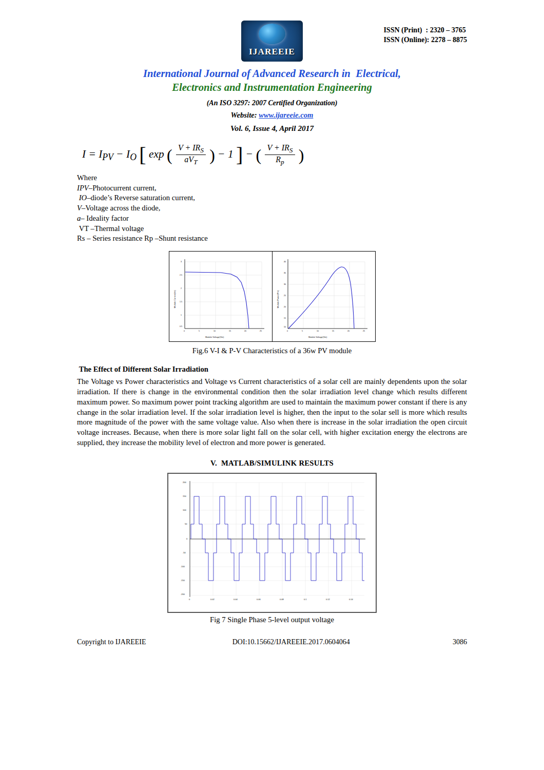ISSN (Print) : 2320 – 3765
ISSN (Online): 2278 – 8875
International Journal of Advanced Research in Electrical,
Electronics and Instrumentation Engineering
(An ISO 3297: 2007 Certified Organization)
Website: www.ijareeie.com
Vol. 6, Issue 4, April 2017
I = IPV − IO [ exp ( V + IRS aVT ) − 1 ] − ( V + IRS Rp )
Where
IPV–Photocurrent current,
IO–diode’s Reverse saturation current,
V–Voltage across the diode,
a– Ideality factor
VT –Thermal voltage
Rs – Series resistance Rp –Shunt resistance
3 2.5 2 1.5 1 0.5 0 5 10 15 20 25 Module Voltage(Vm) Module Current(Im)
40 35 30 25 20 15 10 0 5 10 15 20 25 Module Voltage(Vm) Module Power(Pm)
Fig.6 V-I & P-V Characteristics of a 36w PV module
The Effect of Different Solar Irradiation
The Voltage vs Power characteristics and Voltage vs Current characteristics of a solar cell are mainly dependents upon the solar irradiation. If there is change in the environmental condition then the solar irradiation level change which results different maximum power. So maximum power point tracking algorithm are used to maintain the maximum power constant if there is any change in the solar irradiation level. If the solar irradiation level is higher, then the input to the solar sell is more which results more magnitude of the power with the same voltage value. Also when there is increase in the solar irradiation the open circuit voltage increases. Because, when there is more solar light fall on the solar cell, with higher excitation energy the electrons are supplied, they increase the mobility level of electron and more power is generated.
V. MATLAB/SIMULINK RESULTS
200 150 100 50 0 -50 -100 -150 -200 0 0.02 0.04 0.06 0.08 0.1 0.12 0.14
Fig 7 Single Phase 5-level output voltage
Copyright to IJAREEIE
DOI:10.15662/IJAREEIE.2017.0604064
3086